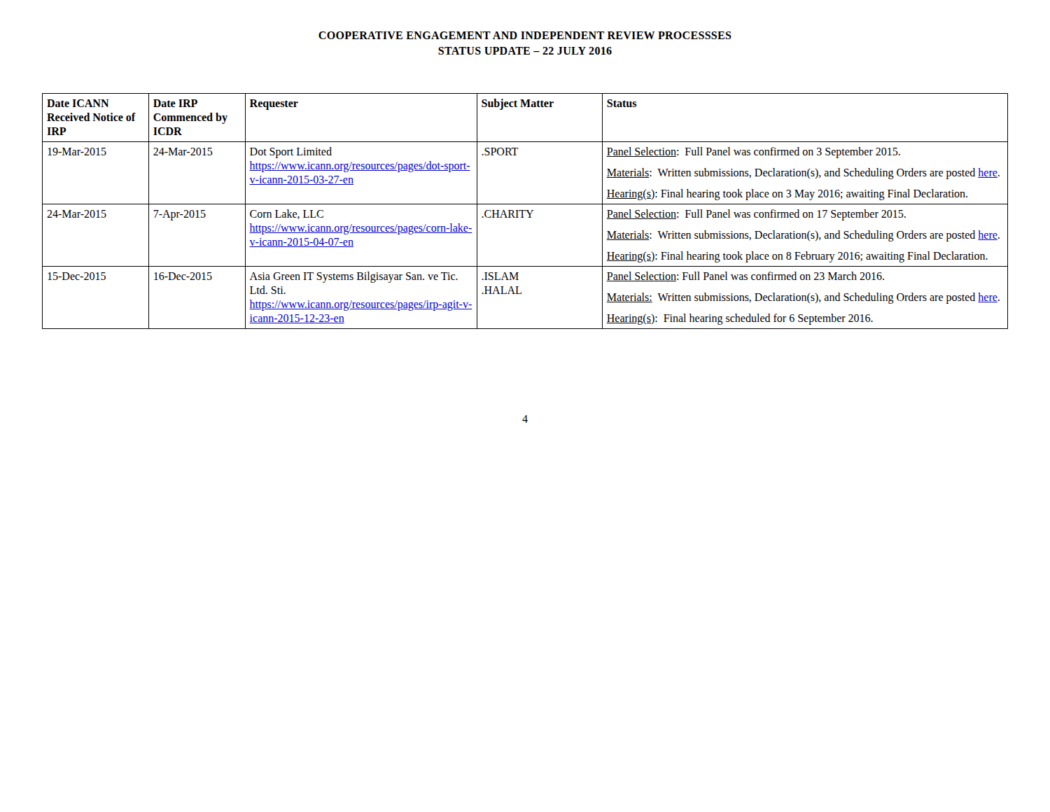COOPERATIVE ENGAGEMENT AND INDEPENDENT REVIEW PROCESSSES
STATUS UPDATE – 22 JULY 2016
| Date ICANN Received Notice of IRP | Date IRP Commenced by ICDR | Requester | Subject Matter | Status |
| --- | --- | --- | --- | --- |
| 19-Mar-2015 | 24-Mar-2015 | Dot Sport Limited https://www.icann.org/resources/pages/dot-sport-v-icann-2015-03-27-en | .SPORT | Panel Selection : Full Panel was confirmed on 3 September 2015. Materials : Written submissions, Declaration(s), and Scheduling Orders are posted here . Hearing(s) : Final hearing took place on 3 May 2016; awaiting Final Declaration. |
| 24-Mar-2015 | 7-Apr-2015 | Corn Lake, LLC https://www.icann.org/resources/pages/corn-lake-v-icann-2015-04-07-en | .CHARITY | Panel Selection : Full Panel was confirmed on 17 September 2015. Materials : Written submissions, Declaration(s), and Scheduling Orders are posted here . Hearing(s) : Final hearing took place on 8 February 2016; awaiting Final Declaration. |
| 15-Dec-2015 | 16-Dec-2015 | Asia Green IT Systems Bilgisayar San. ve Tic. Ltd. Sti. https://www.icann.org/resources/pages/irp-agit-v-icann-2015-12-23-en | .ISLAM .HALAL | Panel Selection : Full Panel was confirmed on 23 March 2016. Materials: Written submissions, Declaration(s), and Scheduling Orders are posted here . Hearing(s) : Final hearing scheduled for 6 September 2016. |
4